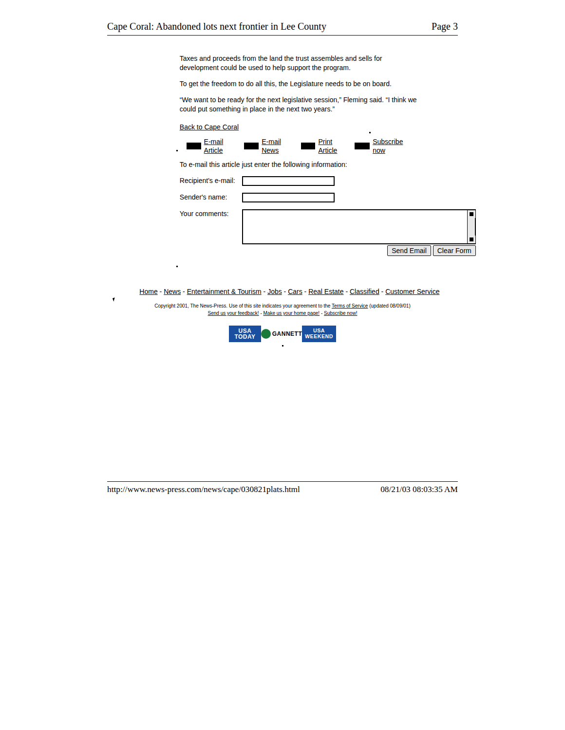Cape Coral: Abandoned lots next frontier in Lee County
Page 3
Taxes and proceeds from the land the trust assembles and sells for development could be used to help support the program.
To get the freedom to do all this, the Legislature needs to be on board.
“We want to be ready for the next legislative session,” Fleming said. “I think we could put something in place in the next two years.”
Back to Cape Coral
E-mail Article
E-mail News
Print Article
Subscribe now
To e-mail this article just enter the following information:
| Recipient's e-mail: | |
| Sender's name: | |
| Your comments: | Send Email Clear Form |
Home - News - Entertainment & Tourism - Jobs - Cars - Real Estate - Classified - Customer Service
Copyright 2001, The News-Press. Use of this site indicates your agreement to the Terms of Service (updated 08/09/01)
Send us your feedback! - Make us your home page! - Subscribe now!
USA
TODAY
GANNETT
USA
WEEKEND
http://www.news-press.com/news/cape/030821plats.html
08/21/03 08:03:35 AM